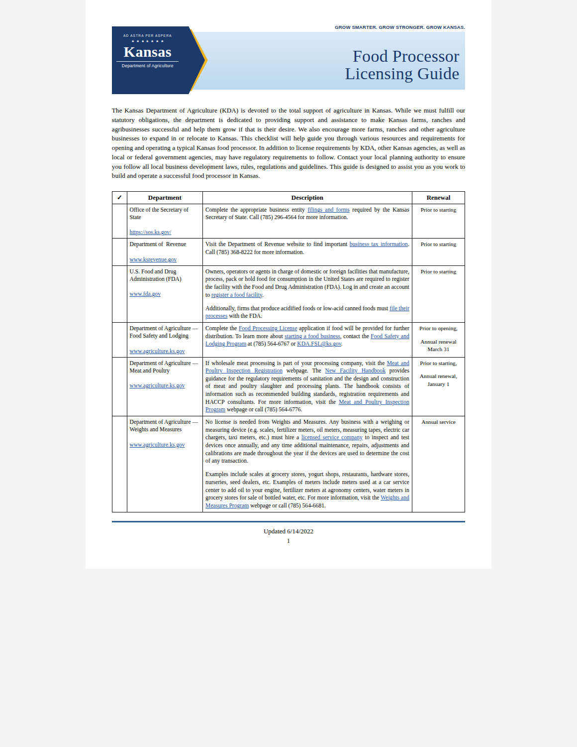Grow Smarter. Grow Stronger. Grow Kansas.
Food Processor
Licensing Guide
AD ASTRA PER ASPERA
★ ★ ★ ★ ★ ★ ★
Kansas
Department of Agriculture
The Kansas Department of Agriculture (KDA) is devoted to the total support of agriculture in Kansas. While we must fulfill our statutory obligations, the department is dedicated to providing support and assistance to make Kansas farms, ranches and agribusinesses successful and help them grow if that is their desire. We also encourage more farms, ranches and other agriculture businesses to expand in or relocate to Kansas. This checklist will help guide you through various resources and requirements for opening and operating a typical Kansas food processor. In addition to license requirements by KDA, other Kansas agencies, as well as local or federal government agencies, may have regulatory requirements to follow. Contact your local planning authority to ensure you follow all local business development laws, rules, regulations and guidelines. This guide is designed to assist you as you work to build and operate a successful food processor in Kansas.
| ✓ | Department | Description | Renewal |
| --- | --- | --- | --- |
| | Office of the Secretary of State https://sos.ks.gov/ | Complete the appropriate business entity filings and forms required by the Kansas Secretary of State. Call (785) 296-4564 for more information. | Prior to starting |
| | Department of Revenue www.ksrevenue.gov | Visit the Department of Revenue website to find important business tax information . Call (785) 368-8222 for more information. | Prior to starting |
| | U.S. Food and Drug Administration (FDA) www.fda.gov | Owners, operators or agents in charge of domestic or foreign facilities that manufacture, process, pack or hold food for consumption in the United States are required to register the facility with the Food and Drug Administration (FDA). Log in and create an account to register a food facility . Additionally, firms that produce acidified foods or low-acid canned foods must file their processes with the FDA. | Prior to starting |
| | Department of Agriculture — Food Safety and Lodging www.agriculture.ks.gov | Complete the Food Processing License application if food will be provided for further distribution. To learn more about starting a food business , contact the Food Safety and Lodging Program at (785) 564-6767 or KDA.FSL@ks.gov . | Prior to opening, Annual renewal March 31 |
| | Department of Agriculture — Meat and Poultry www.agriculture.ks.gov | If wholesale meat processing is part of your processing company, visit the Meat and Poultry Inspection Registration webpage. The New Facility Handbook provides guidance for the regulatory requirements of sanitation and the design and construction of meat and poultry slaughter and processing plants. The handbook consists of information such as recommended building standards, registration requirements and HACCP consultants. For more information, visit the Meat and Poultry Inspection Program webpage or call (785) 564-6776. | Prior to starting, Annual renewal, January 1 |
| | Department of Agriculture — Weights and Measures www.agriculture.ks.gov | No license is needed from Weights and Measures. Any business with a weighing or measuring device (e.g. scales, fertilizer meters, oil meters, measuring tapes, electric car chargers, taxi meters, etc.) must hire a licensed service company to inspect and test devices once annually, and any time additional maintenance, repairs, adjustments and calibrations are made throughout the year if the devices are used to determine the cost of any transaction. Examples include scales at grocery stores, yogurt shops, restaurants, hardware stores, nurseries, seed dealers, etc. Examples of meters include meters used at a car service center to add oil to your engine, fertilizer meters at agronomy centers, water meters in grocery stores for sale of bottled water, etc. For more information, visit the Weights and Measures Program webpage or call (785) 564-6681. | Annual service |
Updated 6/14/2022
1